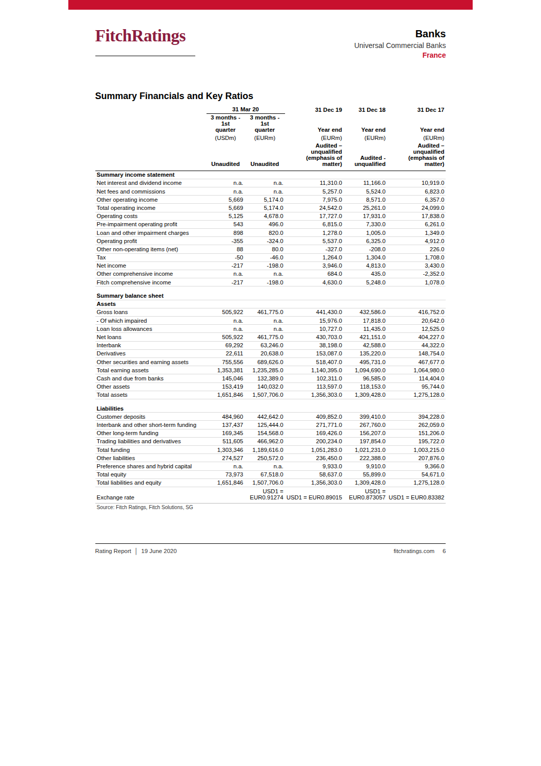Fitch Ratings
Banks
Universal Commercial Banks
France
Summary Financials and Key Ratios
| | 31 Mar 20 | 31 Dec 19 | 31 Dec 18 | 31 Dec 17 |
| --- | --- | --- | --- | --- |
| | 3 months - 1st quarter | 3 months - 1st quarter | Year end | Year end | Year end |
| | (USDm) | (EURm) | (EURm) | (EURm) | (EURm) |
| | Unaudited | Unaudited | Audited – unqualified (emphasis of matter) | Audited - unqualified | Audited – unqualified (emphasis of matter) |
| Summary income statement | | | | | |
| Net interest and dividend income | n.a. | n.a. | 11,310.0 | 11,166.0 | 10,919.0 |
| Net fees and commissions | n.a. | n.a. | 5,257.0 | 5,524.0 | 6,823.0 |
| Other operating income | 5,669 | 5,174.0 | 7,975.0 | 8,571.0 | 6,357.0 |
| Total operating income | 5,669 | 5,174.0 | 24,542.0 | 25,261.0 | 24,099.0 |
| Operating costs | 5,125 | 4,678.0 | 17,727.0 | 17,931.0 | 17,838.0 |
| Pre-impairment operating profit | 543 | 496.0 | 6,815.0 | 7,330.0 | 6,261.0 |
| Loan and other impairment charges | 898 | 820.0 | 1,278.0 | 1,005.0 | 1,349.0 |
| Operating profit | -355 | -324.0 | 5,537.0 | 6,325.0 | 4,912.0 |
| Other non-operating items (net) | 88 | 80.0 | -327.0 | -208.0 | 226.0 |
| Tax | -50 | -46.0 | 1,264.0 | 1,304.0 | 1,708.0 |
| Net income | -217 | -198.0 | 3,946.0 | 4,813.0 | 3,430.0 |
| Other comprehensive income | n.a. | n.a. | 684.0 | 435.0 | -2,352.0 |
| Fitch comprehensive income | -217 | -198.0 | 4,630.0 | 5,248.0 | 1,078.0 |
| Summary balance sheet | | | | | |
| Assets | | | | | |
| Gross loans | 505,922 | 461,775.0 | 441,430.0 | 432,586.0 | 416,752.0 |
| - Of which impaired | n.a. | n.a. | 15,976.0 | 17,818.0 | 20,642.0 |
| Loan loss allowances | n.a. | n.a. | 10,727.0 | 11,435.0 | 12,525.0 |
| Net loans | 505,922 | 461,775.0 | 430,703.0 | 421,151.0 | 404,227.0 |
| Interbank | 69,292 | 63,246.0 | 38,198.0 | 42,588.0 | 44,322.0 |
| Derivatives | 22,611 | 20,638.0 | 153,087.0 | 135,220.0 | 148,754.0 |
| Other securities and earning assets | 755,556 | 689,626.0 | 518,407.0 | 495,731.0 | 467,677.0 |
| Total earning assets | 1,353,381 | 1,235,285.0 | 1,140,395.0 | 1,094,690.0 | 1,064,980.0 |
| Cash and due from banks | 145,046 | 132,389.0 | 102,311.0 | 96,585.0 | 114,404.0 |
| Other assets | 153,419 | 140,032.0 | 113,597.0 | 118,153.0 | 95,744.0 |
| Total assets | 1,651,846 | 1,507,706.0 | 1,356,303.0 | 1,309,428.0 | 1,275,128.0 |
| Liabilities | | | | | |
| Customer deposits | 484,960 | 442,642.0 | 409,852.0 | 399,410.0 | 394,228.0 |
| Interbank and other short-term funding | 137,437 | 125,444.0 | 271,771.0 | 267,760.0 | 262,059.0 |
| Other long-term funding | 169,345 | 154,568.0 | 169,426.0 | 156,207.0 | 151,206.0 |
| Trading liabilities and derivatives | 511,605 | 466,962.0 | 200,234.0 | 197,854.0 | 195,722.0 |
| Total funding | 1,303,346 | 1,189,616.0 | 1,051,283.0 | 1,021,231.0 | 1,003,215.0 |
| Other liabilities | 274,527 | 250,572.0 | 236,450.0 | 222,388.0 | 207,876.0 |
| Preference shares and hybrid capital | n.a. | n.a. | 9,933.0 | 9,910.0 | 9,366.0 |
| Total equity | 73,973 | 67,518.0 | 58,637.0 | 55,899.0 | 54,671.0 |
| Total liabilities and equity | 1,651,846 | 1,507,706.0 | 1,356,303.0 | 1,309,428.0 | 1,275,128.0 |
| Exchange rate | | USD1 = EUR0.91274 | USD1 = EUR0.89015 | USD1 = EUR0.873057 | USD1 = EUR0.83382 |
| Source: Fitch Ratings, Fitch Solutions, SG |
Rating Report │ 19 June 2020
fitchratings.com 6